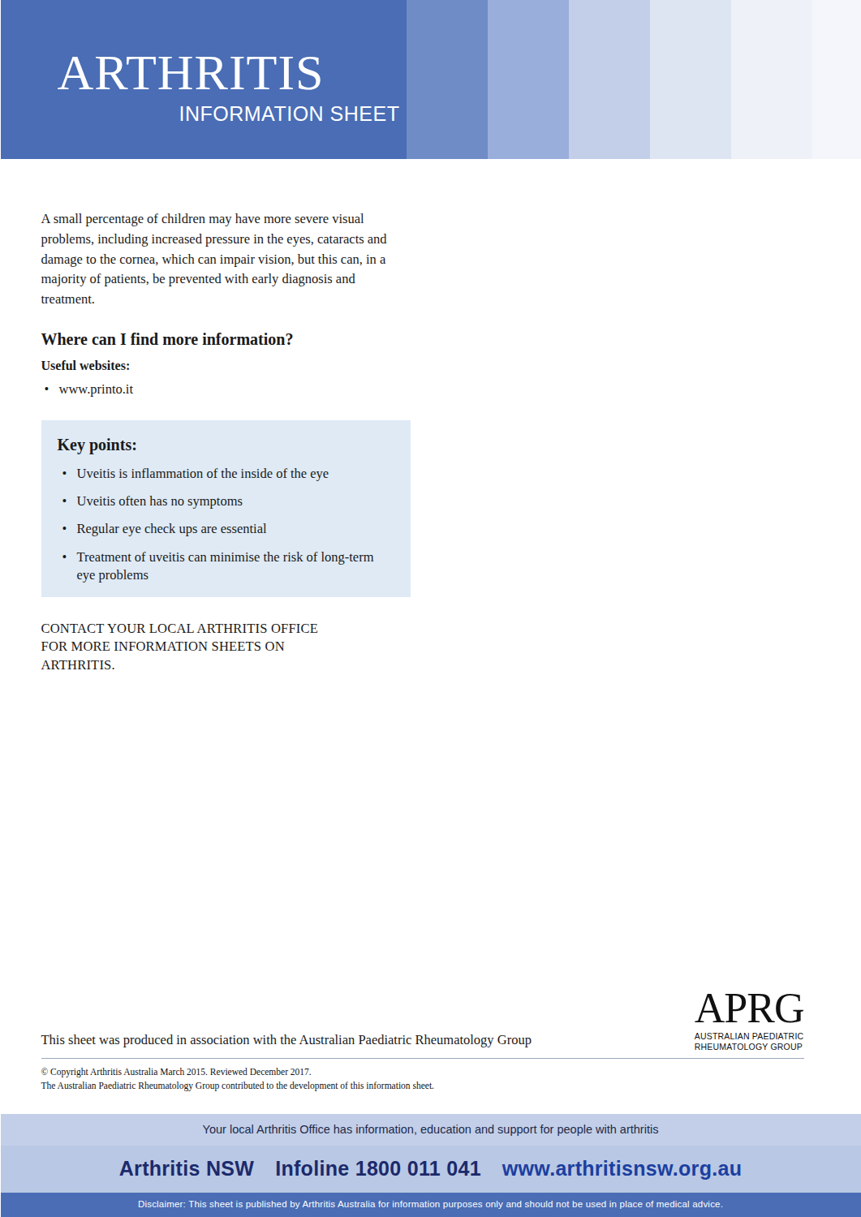ARTHRITIS
INFORMATION SHEET
A small percentage of children may have more severe visual problems, including increased pressure in the eyes, cataracts and damage to the cornea, which can impair vision, but this can, in a majority of patients, be prevented with early diagnosis and treatment.
Where can I find more information?
Useful websites:
www.printo.it
Key points:
Uveitis is inflammation of the inside of the eye
Uveitis often has no symptoms
Regular eye check ups are essential
Treatment of uveitis can minimise the risk of long-term eye problems
CONTACT YOUR LOCAL ARTHRITIS OFFICE
FOR MORE INFORMATION SHEETS ON
ARTHRITIS.
This sheet was produced in association with the Australian Paediatric Rheumatology Group
APRG
AUSTRALIAN PAEDIATRIC
RHEUMATOLOGY GROUP
© Copyright Arthritis Australia March 2015. Reviewed December 2017.
The Australian Paediatric Rheumatology Group contributed to the development of this information sheet.
Your local Arthritis Office has information, education and support for people with arthritis
Arthritis NSW Infoline 1800 011 041 www.arthritisnsw.org.au
Disclaimer: This sheet is published by Arthritis Australia for information purposes only and should not be used in place of medical advice.